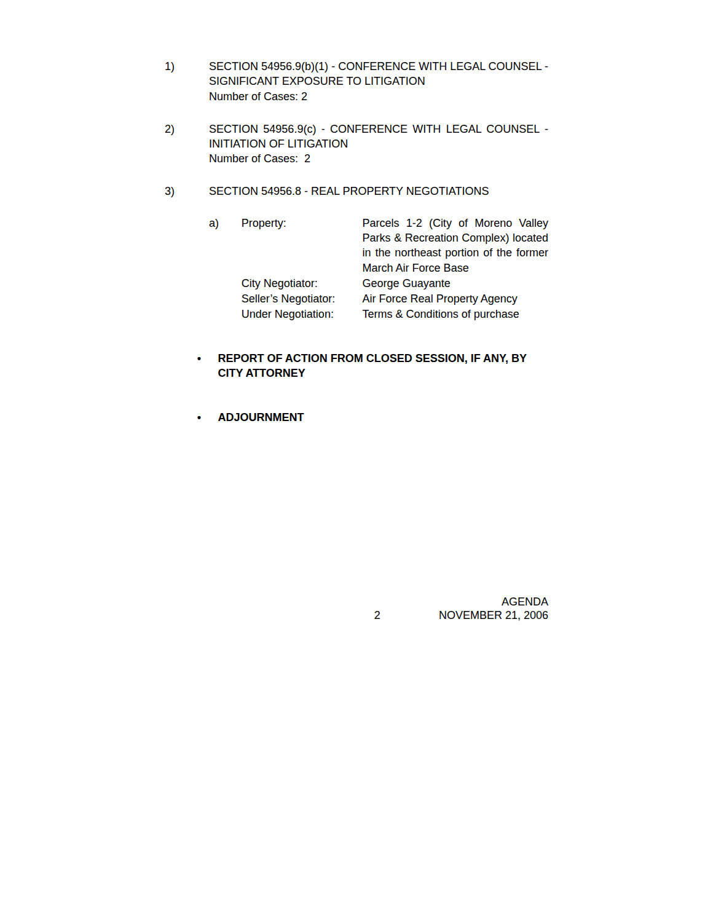1)
SECTION 54956.9(b)(1) - CONFERENCE WITH LEGAL COUNSEL - SIGNIFICANT EXPOSURE TO LITIGATION
Number of Cases: 2
2)
SECTION 54956.9(c) - CONFERENCE WITH LEGAL COUNSEL - INITIATION OF LITIGATION
Number of Cases: 2
3)
SECTION 54956.8 - REAL PROPERTY NEGOTIATIONS
a)
Property:
Parcels 1-2 (City of Moreno Valley Parks & Recreation Complex) located in the northeast portion of the former March Air Force Base
City Negotiator:
George Guayante
Seller’s Negotiator:
Air Force Real Property Agency
Under Negotiation:
Terms & Conditions of purchase
REPORT OF ACTION FROM CLOSED SESSION, IF ANY, BY CITY ATTORNEY
ADJOURNMENT
2
AGENDA
NOVEMBER 21, 2006